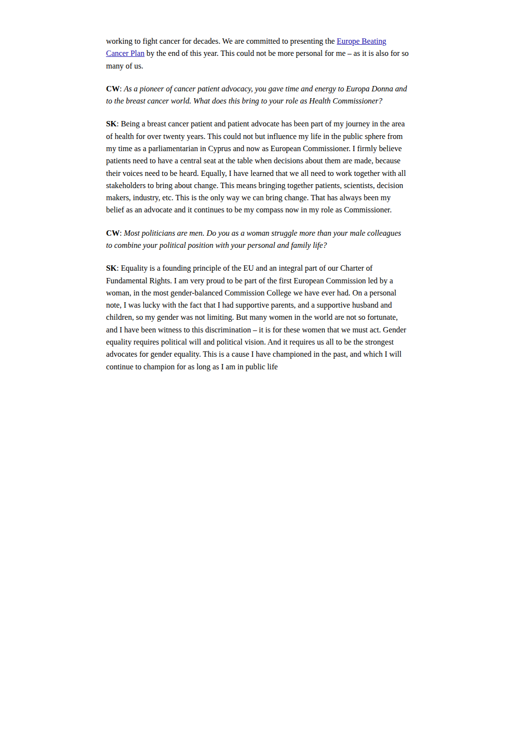working to fight cancer for decades. We are committed to presenting the Europe Beating Cancer Plan by the end of this year. This could not be more personal for me – as it is also for so many of us.
CW: As a pioneer of cancer patient advocacy, you gave time and energy to Europa Donna and to the breast cancer world. What does this bring to your role as Health Commissioner?
SK: Being a breast cancer patient and patient advocate has been part of my journey in the area of health for over twenty years. This could not but influence my life in the public sphere from my time as a parliamentarian in Cyprus and now as European Commissioner. I firmly believe patients need to have a central seat at the table when decisions about them are made, because their voices need to be heard. Equally, I have learned that we all need to work together with all stakeholders to bring about change. This means bringing together patients, scientists, decision makers, industry, etc. This is the only way we can bring change. That has always been my belief as an advocate and it continues to be my compass now in my role as Commissioner.
CW: Most politicians are men. Do you as a woman struggle more than your male colleagues to combine your political position with your personal and family life?
SK: Equality is a founding principle of the EU and an integral part of our Charter of Fundamental Rights. I am very proud to be part of the first European Commission led by a woman, in the most gender-balanced Commission College we have ever had. On a personal note, I was lucky with the fact that I had supportive parents, and a supportive husband and children, so my gender was not limiting. But many women in the world are not so fortunate, and I have been witness to this discrimination – it is for these women that we must act. Gender equality requires political will and political vision. And it requires us all to be the strongest advocates for gender equality. This is a cause I have championed in the past, and which I will continue to champion for as long as I am in public life